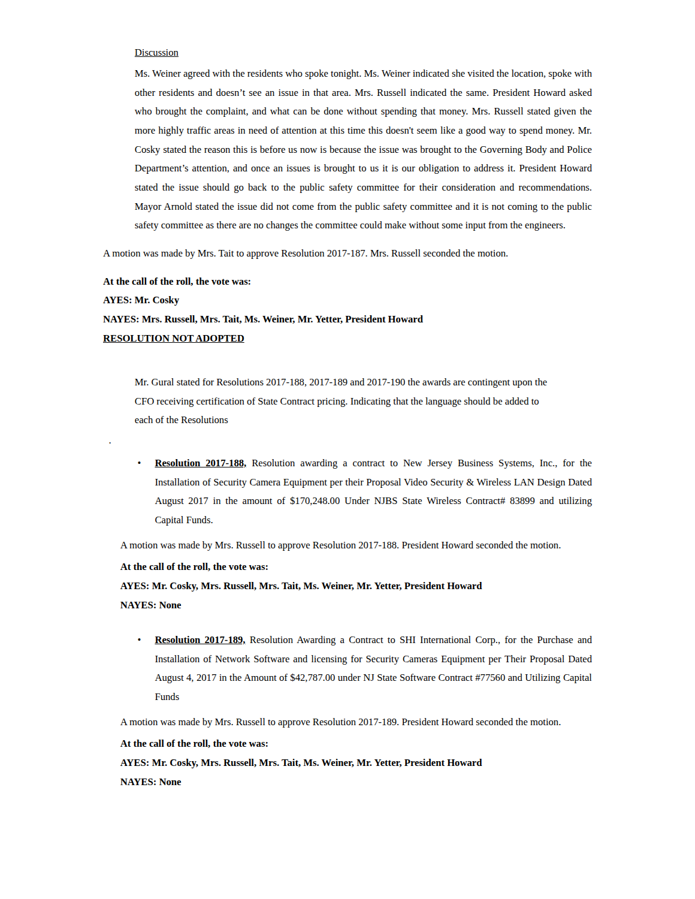Discussion
Ms. Weiner agreed with the residents who spoke tonight. Ms. Weiner indicated she visited the location, spoke with other residents and doesn’t see an issue in that area. Mrs. Russell indicated the same. President Howard asked who brought the complaint, and what can be done without spending that money. Mrs. Russell stated given the more highly traffic areas in need of attention at this time this doesn't seem like a good way to spend money. Mr. Cosky stated the reason this is before us now is because the issue was brought to the Governing Body and Police Department’s attention, and once an issues is brought to us it is our obligation to address it. President Howard stated the issue should go back to the public safety committee for their consideration and recommendations. Mayor Arnold stated the issue did not come from the public safety committee and it is not coming to the public safety committee as there are no changes the committee could make without some input from the engineers.
A motion was made by Mrs. Tait to approve Resolution 2017-187. Mrs. Russell seconded the motion.
At the call of the roll, the vote was:
AYES: Mr. Cosky
NAYES: Mrs. Russell, Mrs. Tait, Ms. Weiner, Mr. Yetter, President Howard
RESOLUTION NOT ADOPTED
Mr. Gural stated for Resolutions 2017-188, 2017-189 and 2017-190 the awards are contingent upon the CFO receiving certification of State Contract pricing. Indicating that the language should be added to each of the Resolutions
.
Resolution 2017-188, Resolution awarding a contract to New Jersey Business Systems, Inc., for the Installation of Security Camera Equipment per their Proposal Video Security & Wireless LAN Design Dated August 2017 in the amount of $170,248.00 Under NJBS State Wireless Contract# 83899 and utilizing Capital Funds.
A motion was made by Mrs. Russell to approve Resolution 2017-188. President Howard seconded the motion.
At the call of the roll, the vote was:
AYES: Mr. Cosky, Mrs. Russell, Mrs. Tait, Ms. Weiner, Mr. Yetter, President Howard
NAYES: None
Resolution 2017-189, Resolution Awarding a Contract to SHI International Corp., for the Purchase and Installation of Network Software and licensing for Security Cameras Equipment per Their Proposal Dated August 4, 2017 in the Amount of $42,787.00 under NJ State Software Contract #77560 and Utilizing Capital Funds
A motion was made by Mrs. Russell to approve Resolution 2017-189. President Howard seconded the motion.
At the call of the roll, the vote was:
AYES: Mr. Cosky, Mrs. Russell, Mrs. Tait, Ms. Weiner, Mr. Yetter, President Howard
NAYES: None